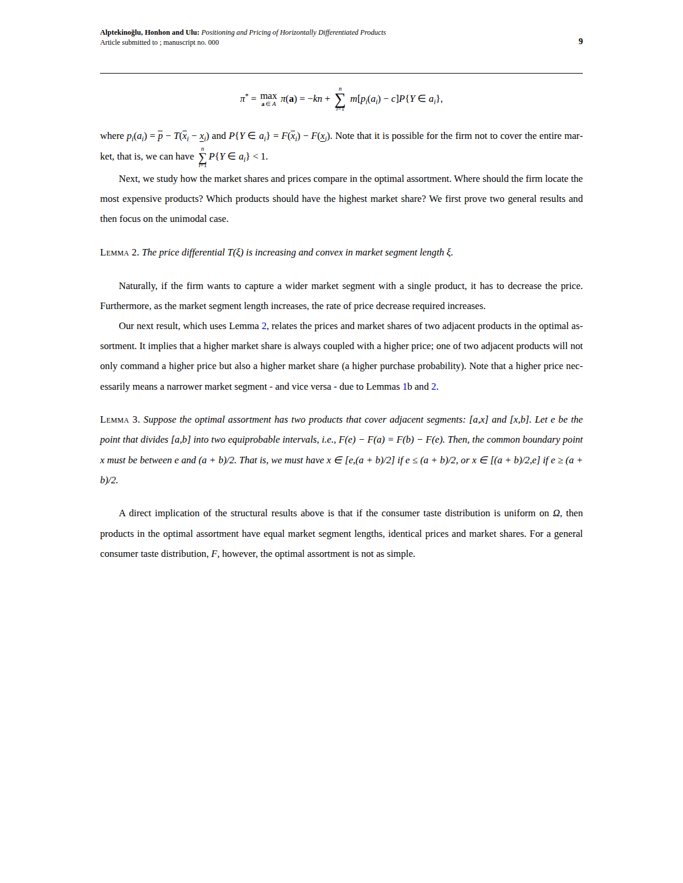Alptekinoğlu, Honhon and Ulu: Positioning and Pricing of Horizontally Differentiated Products Article submitted to ; manuscript no. 000
9
π* = max a ∈ A π(a) = −kn + n∑i=1 m[pi(ai) − c]P{Y ∈ ai},
where pi(ai) = p − T(xi − xi) and P{Y ∈ ai} = F(xi) − F(xi). Note that it is possible for the firm not to cover the entire market, that is, we can have n∑i=1 P{Y ∈ ai} < 1.
Next, we study how the market shares and prices compare in the optimal assortment. Where should the firm locate the most expensive products? Which products should have the highest market share? We first prove two general results and then focus on the unimodal case.
Lemma 2. The price differential T(ξ) is increasing and convex in market segment length ξ.
Naturally, if the firm wants to capture a wider market segment with a single product, it has to decrease the price. Furthermore, as the market segment length increases, the rate of price decrease required increases.
Our next result, which uses Lemma 2, relates the prices and market shares of two adjacent products in the optimal assortment. It implies that a higher market share is always coupled with a higher price; one of two adjacent products will not only command a higher price but also a higher market share (a higher purchase probability). Note that a higher price necessarily means a narrower market segment - and vice versa - due to Lemmas 1b and 2.
Lemma 3. Suppose the optimal assortment has two products that cover adjacent segments: [a,x] and [x,b]. Let e be the point that divides [a,b] into two equiprobable intervals, i.e., F(e) − F(a) = F(b) − F(e). Then, the common boundary point x must be between e and (a + b)/2. That is, we must have x ∈ [e,(a + b)/2] if e ≤ (a + b)/2, or x ∈ [(a + b)/2,e] if e ≥ (a + b)/2.
A direct implication of the structural results above is that if the consumer taste distribution is uniform on Ω, then products in the optimal assortment have equal market segment lengths, identical prices and market shares. For a general consumer taste distribution, F, however, the optimal assortment is not as simple.